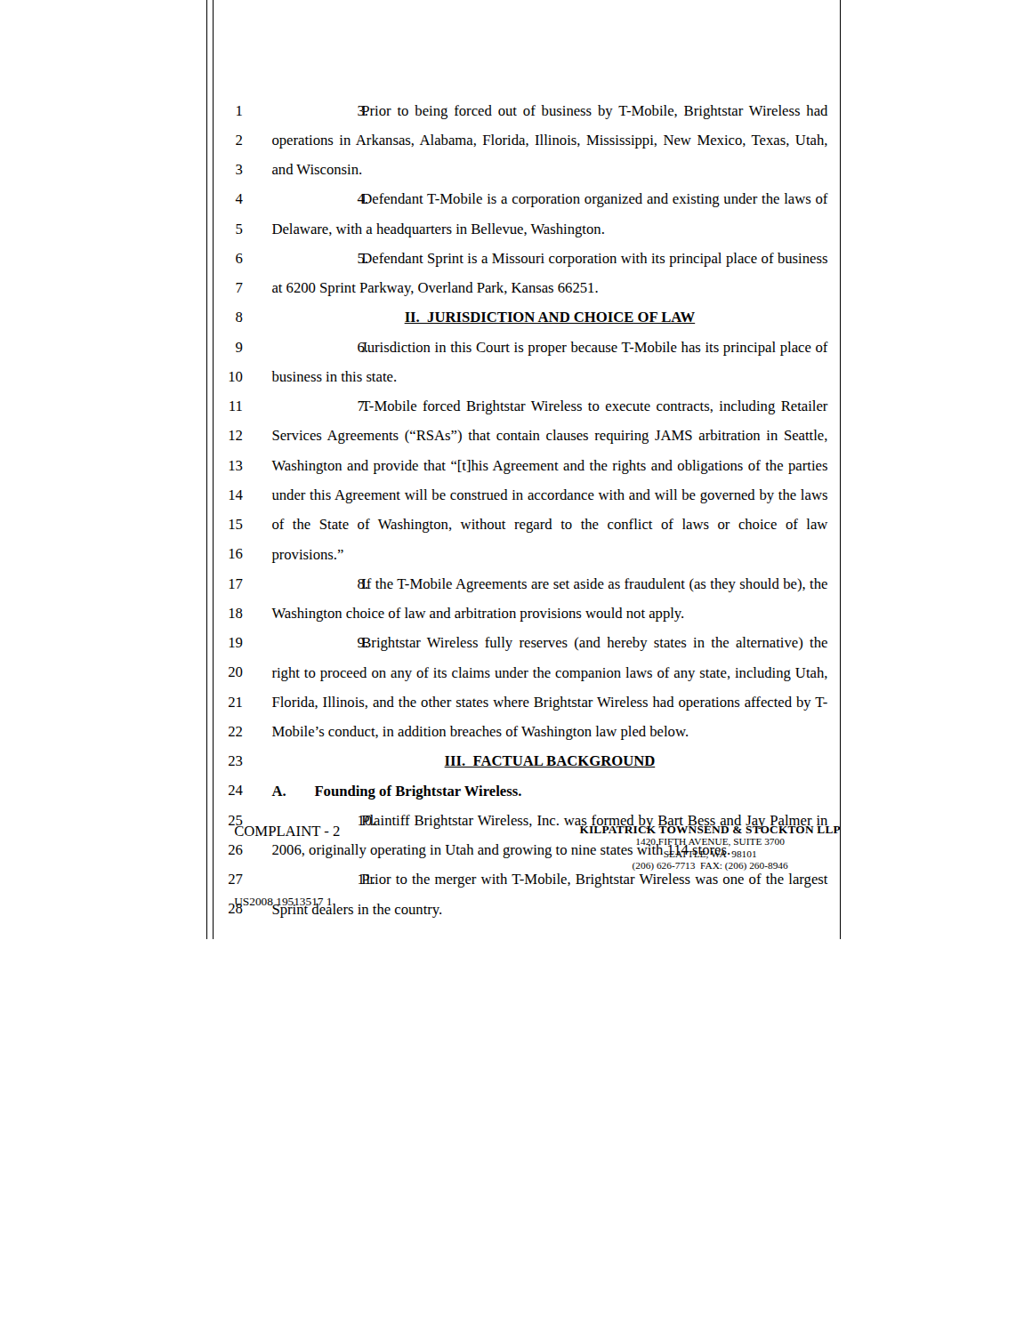1
2
3
4
5
6
7
8
9
10
11
12
13
14
15
16
17
18
19
20
21
22
23
24
25
26
27
28
3. Prior to being forced out of business by T-Mobile, Brightstar Wireless had operations in Arkansas, Alabama, Florida, Illinois, Mississippi, New Mexico, Texas, Utah, and Wisconsin.
4. Defendant T-Mobile is a corporation organized and existing under the laws of Delaware, with a headquarters in Bellevue, Washington.
5. Defendant Sprint is a Missouri corporation with its principal place of business at 6200 Sprint Parkway, Overland Park, Kansas 66251.
II. JURISDICTION AND CHOICE OF LAW
6. Jurisdiction in this Court is proper because T-Mobile has its principal place of business in this state.
7. T-Mobile forced Brightstar Wireless to execute contracts, including Retailer Services Agreements (“RSAs”) that contain clauses requiring JAMS arbitration in Seattle, Washington and provide that “[t]his Agreement and the rights and obligations of the parties under this Agreement will be construed in accordance with and will be governed by the laws of the State of Washington, without regard to the conflict of laws or choice of law provisions.”
8. If the T-Mobile Agreements are set aside as fraudulent (as they should be), the Washington choice of law and arbitration provisions would not apply.
9. Brightstar Wireless fully reserves (and hereby states in the alternative) the right to proceed on any of its claims under the companion laws of any state, including Utah, Florida, Illinois, and the other states where Brightstar Wireless had operations affected by T-Mobile’s conduct, in addition breaches of Washington law pled below.
III. FACTUAL BACKGROUND
A. Founding of Brightstar Wireless.
10. Plaintiff Brightstar Wireless, Inc. was formed by Bart Bess and Jay Palmer in 2006, originally operating in Utah and growing to nine states with 114 stores.
11. Prior to the merger with T-Mobile, Brightstar Wireless was one of the largest Sprint dealers in the country.
COMPLAINT - 2
KILPATRICK TOWNSEND & STOCKTON LLP
1420 FIFTH AVENUE, SUITE 3700
SEATTLE, WA 98101
(206) 626-7713 FAX: (206) 260-8946
US2008 19513517 1